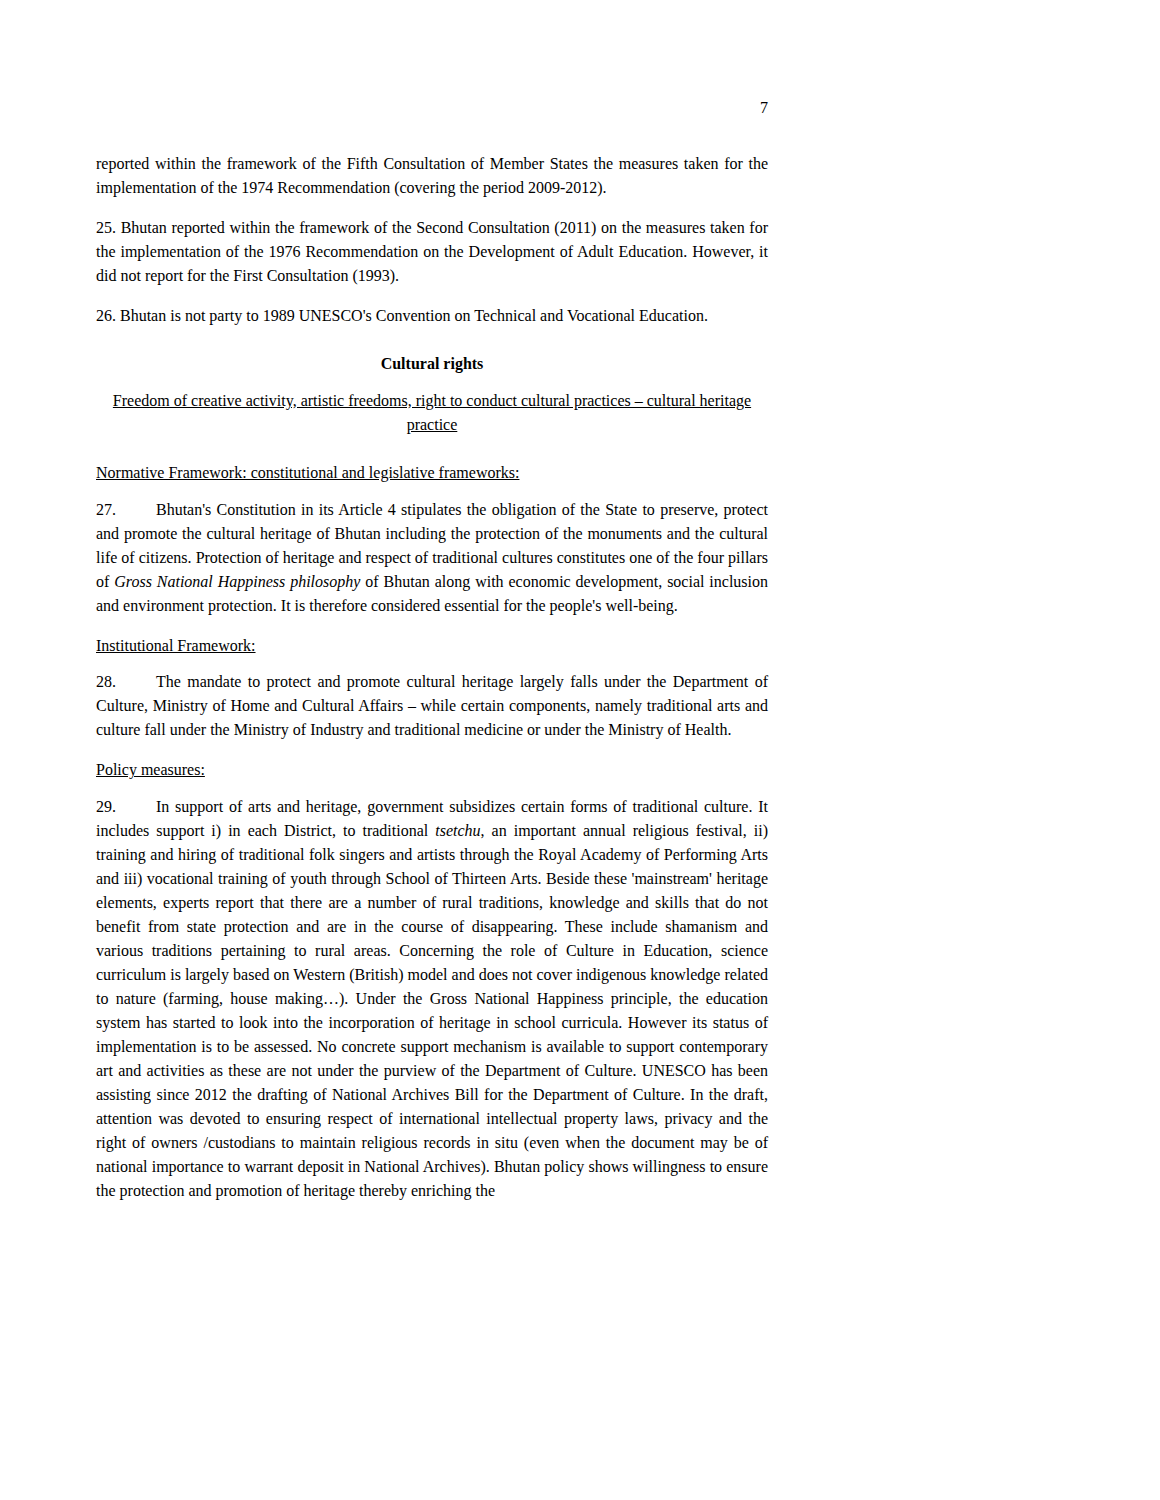7
reported within the framework of the Fifth Consultation of Member States the measures taken for the implementation of the 1974 Recommendation (covering the period 2009-2012).
25. Bhutan reported within the framework of the Second Consultation (2011) on the measures taken for the implementation of the 1976 Recommendation on the Development of Adult Education. However, it did not report for the First Consultation (1993).
26. Bhutan is not party to 1989 UNESCO's Convention on Technical and Vocational Education.
Cultural rights
Freedom of creative activity, artistic freedoms, right to conduct cultural practices – cultural heritage practice
Normative Framework: constitutional and legislative frameworks:
27. Bhutan's Constitution in its Article 4 stipulates the obligation of the State to preserve, protect and promote the cultural heritage of Bhutan including the protection of the monuments and the cultural life of citizens. Protection of heritage and respect of traditional cultures constitutes one of the four pillars of Gross National Happiness philosophy of Bhutan along with economic development, social inclusion and environment protection. It is therefore considered essential for the people's well-being.
Institutional Framework:
28. The mandate to protect and promote cultural heritage largely falls under the Department of Culture, Ministry of Home and Cultural Affairs – while certain components, namely traditional arts and culture fall under the Ministry of Industry and traditional medicine or under the Ministry of Health.
Policy measures:
29. In support of arts and heritage, government subsidizes certain forms of traditional culture. It includes support i) in each District, to traditional tsetchu, an important annual religious festival, ii) training and hiring of traditional folk singers and artists through the Royal Academy of Performing Arts and iii) vocational training of youth through School of Thirteen Arts. Beside these 'mainstream' heritage elements, experts report that there are a number of rural traditions, knowledge and skills that do not benefit from state protection and are in the course of disappearing. These include shamanism and various traditions pertaining to rural areas. Concerning the role of Culture in Education, science curriculum is largely based on Western (British) model and does not cover indigenous knowledge related to nature (farming, house making…). Under the Gross National Happiness principle, the education system has started to look into the incorporation of heritage in school curricula. However its status of implementation is to be assessed. No concrete support mechanism is available to support contemporary art and activities as these are not under the purview of the Department of Culture. UNESCO has been assisting since 2012 the drafting of National Archives Bill for the Department of Culture. In the draft, attention was devoted to ensuring respect of international intellectual property laws, privacy and the right of owners /custodians to maintain religious records in situ (even when the document may be of national importance to warrant deposit in National Archives). Bhutan policy shows willingness to ensure the protection and promotion of heritage thereby enriching the